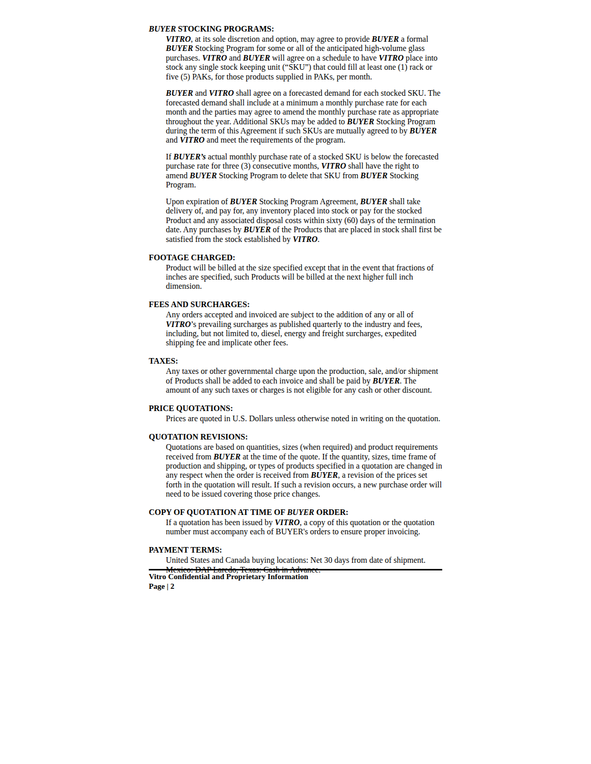BUYER STOCKING PROGRAMS:
VITRO, at its sole discretion and option, may agree to provide BUYER a formal BUYER Stocking Program for some or all of the anticipated high-volume glass purchases. VITRO and BUYER will agree on a schedule to have VITRO place into stock any single stock keeping unit (“SKU”) that could fill at least one (1) rack or five (5) PAKs, for those products supplied in PAKs, per month.
BUYER and VITRO shall agree on a forecasted demand for each stocked SKU. The forecasted demand shall include at a minimum a monthly purchase rate for each month and the parties may agree to amend the monthly purchase rate as appropriate throughout the year. Additional SKUs may be added to BUYER Stocking Program during the term of this Agreement if such SKUs are mutually agreed to by BUYER and VITRO and meet the requirements of the program.
If BUYER’s actual monthly purchase rate of a stocked SKU is below the forecasted purchase rate for three (3) consecutive months, VITRO shall have the right to amend BUYER Stocking Program to delete that SKU from BUYER Stocking Program.
Upon expiration of BUYER Stocking Program Agreement, BUYER shall take delivery of, and pay for, any inventory placed into stock or pay for the stocked Product and any associated disposal costs within sixty (60) days of the termination date. Any purchases by BUYER of the Products that are placed in stock shall first be satisfied from the stock established by VITRO.
FOOTAGE CHARGED:
Product will be billed at the size specified except that in the event that fractions of inches are specified, such Products will be billed at the next higher full inch dimension.
FEES AND SURCHARGES:
Any orders accepted and invoiced are subject to the addition of any or all of VITRO’s prevailing surcharges as published quarterly to the industry and fees, including, but not limited to, diesel, energy and freight surcharges, expedited shipping fee and implicate other fees.
TAXES:
Any taxes or other governmental charge upon the production, sale, and/or shipment of Products shall be added to each invoice and shall be paid by BUYER. The amount of any such taxes or charges is not eligible for any cash or other discount.
PRICE QUOTATIONS:
Prices are quoted in U.S. Dollars unless otherwise noted in writing on the quotation.
QUOTATION REVISIONS:
Quotations are based on quantities, sizes (when required) and product requirements received from BUYER at the time of the quote. If the quantity, sizes, time frame of production and shipping, or types of products specified in a quotation are changed in any respect when the order is received from BUYER, a revision of the prices set forth in the quotation will result. If such a revision occurs, a new purchase order will need to be issued covering those price changes.
COPY OF QUOTATION AT TIME OF BUYER ORDER:
If a quotation has been issued by VITRO, a copy of this quotation or the quotation number must accompany each of BUYER's orders to ensure proper invoicing.
PAYMENT TERMS:
United States and Canada buying locations: Net 30 days from date of shipment.
Mexico: DAP Laredo, Texas: Cash in Advance.
Vitro Confidential and Proprietary Information
Page | 2